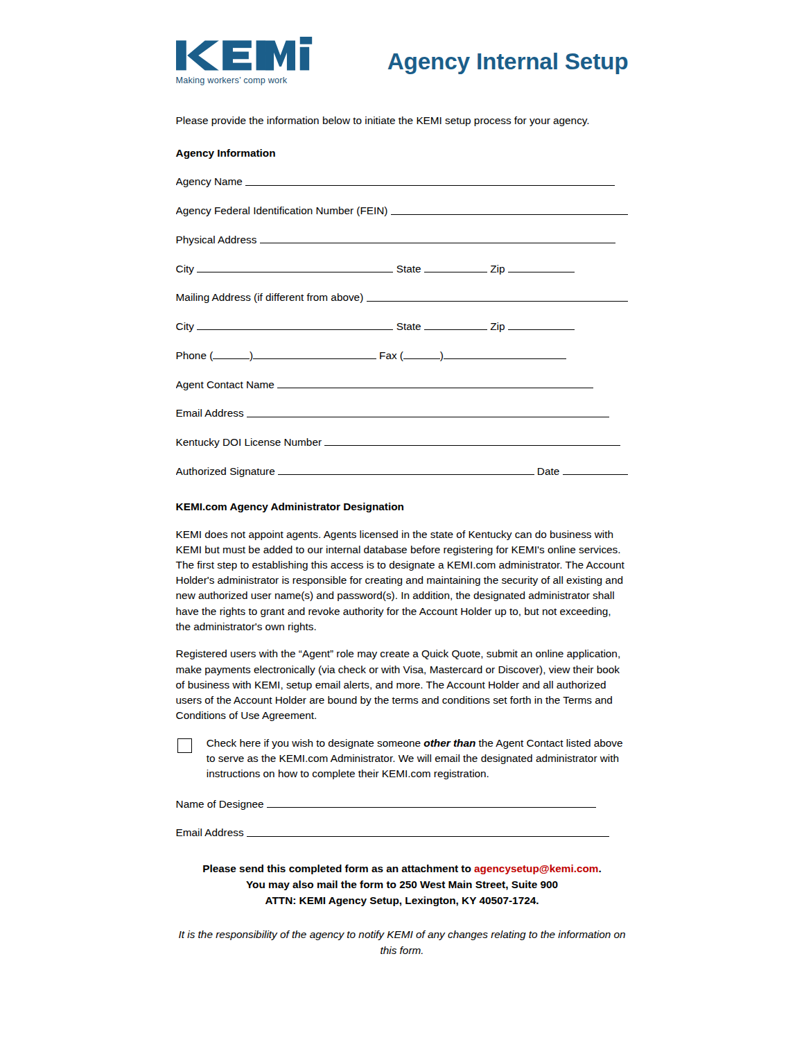Making workers’ comp work
Agency Internal Setup
Please provide the information below to initiate the KEMI setup process for your agency.
Agency Information
Agency Name
Agency Federal Identification Number (FEIN)
Physical Address
City State Zip
Mailing Address (if different from above)
City State Zip
Phone ( ) Fax ( )
Agent Contact Name
Email Address
Kentucky DOI License Number
Authorized Signature Date
KEMI.com Agency Administrator Designation
KEMI does not appoint agents. Agents licensed in the state of Kentucky can do business with KEMI but must be added to our internal database before registering for KEMI's online services. The first step to establishing this access is to designate a KEMI.com administrator. The Account Holder's administrator is responsible for creating and maintaining the security of all existing and new authorized user name(s) and password(s). In addition, the designated administrator shall have the rights to grant and revoke authority for the Account Holder up to, but not exceeding, the administrator's own rights.
Registered users with the “Agent” role may create a Quick Quote, submit an online application, make payments electronically (via check or with Visa, Mastercard or Discover), view their book of business with KEMI, setup email alerts, and more. The Account Holder and all authorized users of the Account Holder are bound by the terms and conditions set forth in the Terms and Conditions of Use Agreement.
Check here if you wish to designate someone other than the Agent Contact listed above to serve as the KEMI.com Administrator. We will email the designated administrator with instructions on how to complete their KEMI.com registration.
Name of Designee
Email Address
Please send this completed form as an attachment to agencysetup@kemi.com.
You may also mail the form to 250 West Main Street, Suite 900
ATTN: KEMI Agency Setup, Lexington, KY 40507-1724.
It is the responsibility of the agency to notify KEMI of any changes relating to the information on this form.